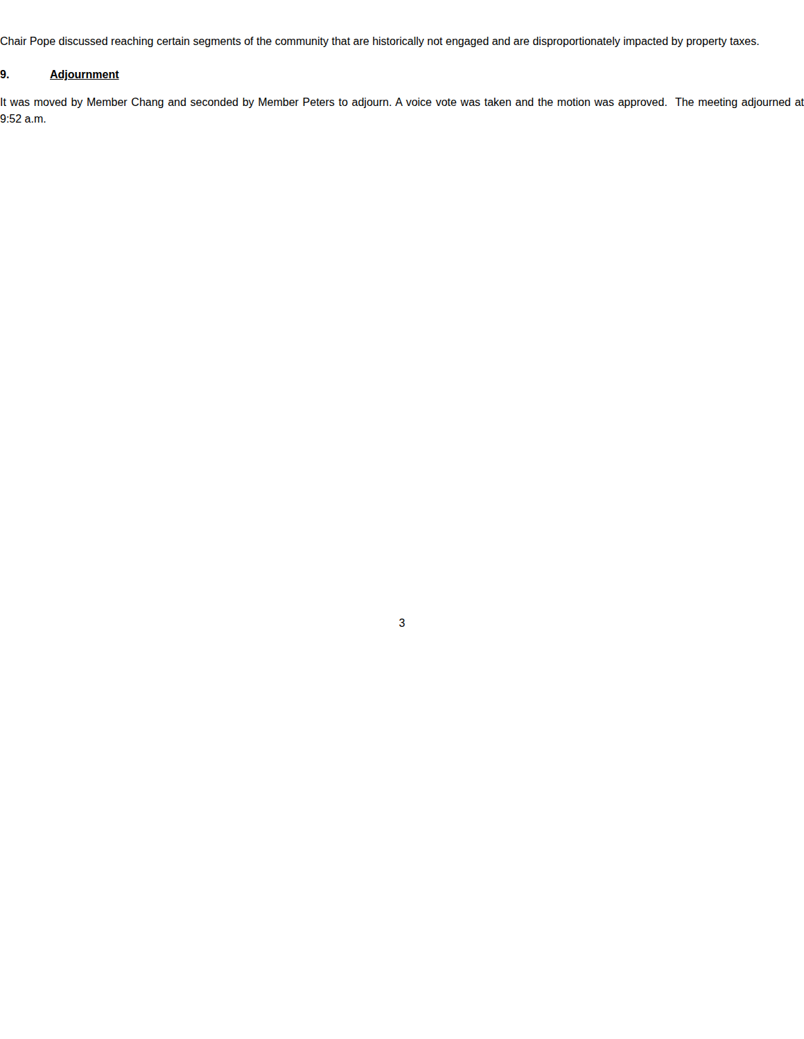Chair Pope discussed reaching certain segments of the community that are historically not engaged and are disproportionately impacted by property taxes.
9. Adjournment
It was moved by Member Chang and seconded by Member Peters to adjourn. A voice vote was taken and the motion was approved. The meeting adjourned at 9:52 a.m.
3